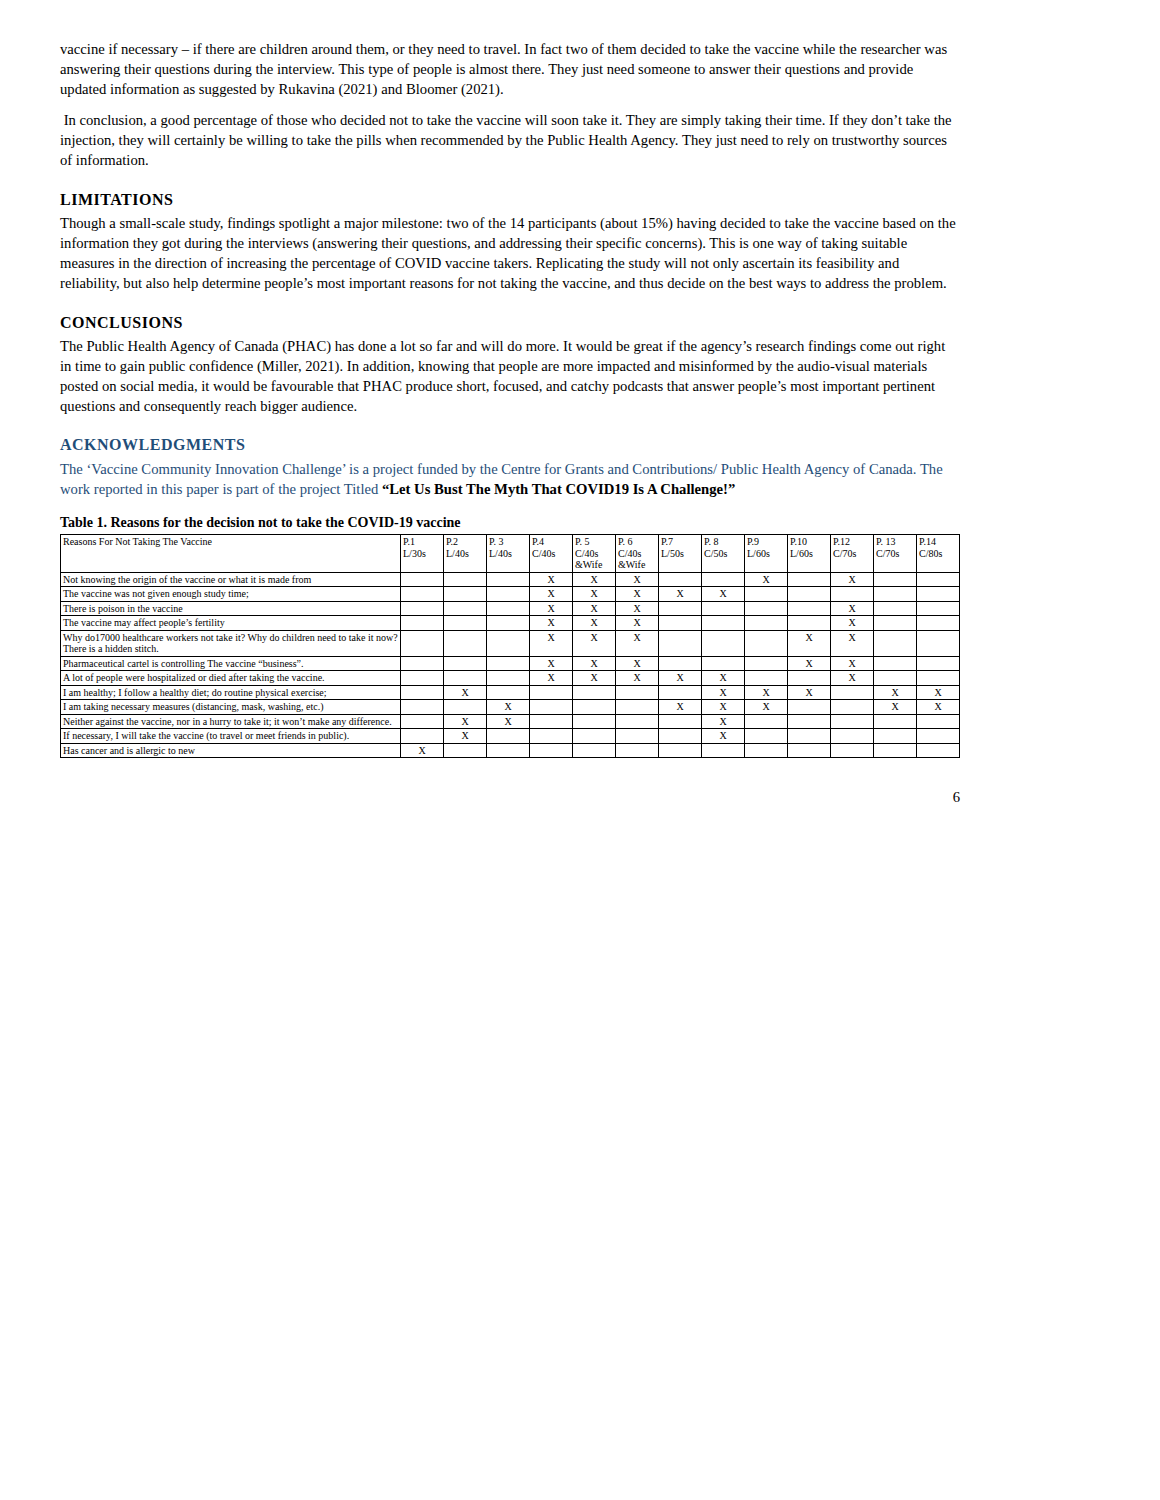vaccine if necessary – if there are children around them, or they need to travel. In fact two of them decided to take the vaccine while the researcher was answering their questions during the interview. This type of people is almost there. They just need someone to answer their questions and provide updated information as suggested by Rukavina (2021) and Bloomer (2021).
In conclusion, a good percentage of those who decided not to take the vaccine will soon take it. They are simply taking their time. If they don’t take the injection, they will certainly be willing to take the pills when recommended by the Public Health Agency. They just need to rely on trustworthy sources of information.
LIMITATIONS
Though a small-scale study, findings spotlight a major milestone: two of the 14 participants (about 15%) having decided to take the vaccine based on the information they got during the interviews (answering their questions, and addressing their specific concerns). This is one way of taking suitable measures in the direction of increasing the percentage of COVID vaccine takers. Replicating the study will not only ascertain its feasibility and reliability, but also help determine people’s most important reasons for not taking the vaccine, and thus decide on the best ways to address the problem.
CONCLUSIONS
The Public Health Agency of Canada (PHAC) has done a lot so far and will do more. It would be great if the agency’s research findings come out right in time to gain public confidence (Miller, 2021). In addition, knowing that people are more impacted and misinformed by the audio-visual materials posted on social media, it would be favourable that PHAC produce short, focused, and catchy podcasts that answer people’s most important pertinent questions and consequently reach bigger audience.
ACKNOWLEDGMENTS
The ‘Vaccine Community Innovation Challenge’ is a project funded by the Centre for Grants and Contributions/ Public Health Agency of Canada. The work reported in this paper is part of the project Titled “Let Us Bust The Myth That COVID19 Is A Challenge!”
Table 1. Reasons for the decision not to take the COVID-19 vaccine
| Reasons For Not Taking The Vaccine | P.1 L/30s | P.2 L/40s | P. 3 L/40s | P.4 C/40s | P. 5 C/40s &Wife | P. 6 C/40s &Wife | P.7 L/50s | P. 8 C/50s | P.9 L/60s | P.10 L/60s | P.12 C/70s | P. 13 C/70s | P.14 C/80s |
| --- | --- | --- | --- | --- | --- | --- | --- | --- | --- | --- | --- | --- | --- |
| Not knowing the origin of the vaccine or what it is made from | | | | X | X | X | | | X | | X | | |
| The vaccine was not given enough study time; | | | | X | X | X | X | X | | | | | |
| There is poison in the vaccine | | | | X | X | X | | | | | X | | |
| The vaccine may affect people’s fertility | | | | X | X | X | | | | | X | | |
| Why do17000 healthcare workers not take it? Why do children need to take it now? There is a hidden stitch. | | | | X | X | X | | | | X | X | | |
| Pharmaceutical cartel is controlling The vaccine “business”. | | | | X | X | X | | | | X | X | | |
| A lot of people were hospitalized or died after taking the vaccine. | | | | X | X | X | X | X | | | X | | |
| I am healthy; I follow a healthy diet; do routine physical exercise; | | X | | | | | | X | X | X | | X | X |
| I am taking necessary measures (distancing, mask, washing, etc.) | | | X | | | | X | X | X | | | X | X |
| Neither against the vaccine, nor in a hurry to take it; it won’t make any difference. | | X | X | | | | | X | | | | | |
| If necessary, I will take the vaccine (to travel or meet friends in public). | | X | | | | | | X | | | | | |
| Has cancer and is allergic to new | X | | | | | | | | | | | | |
6